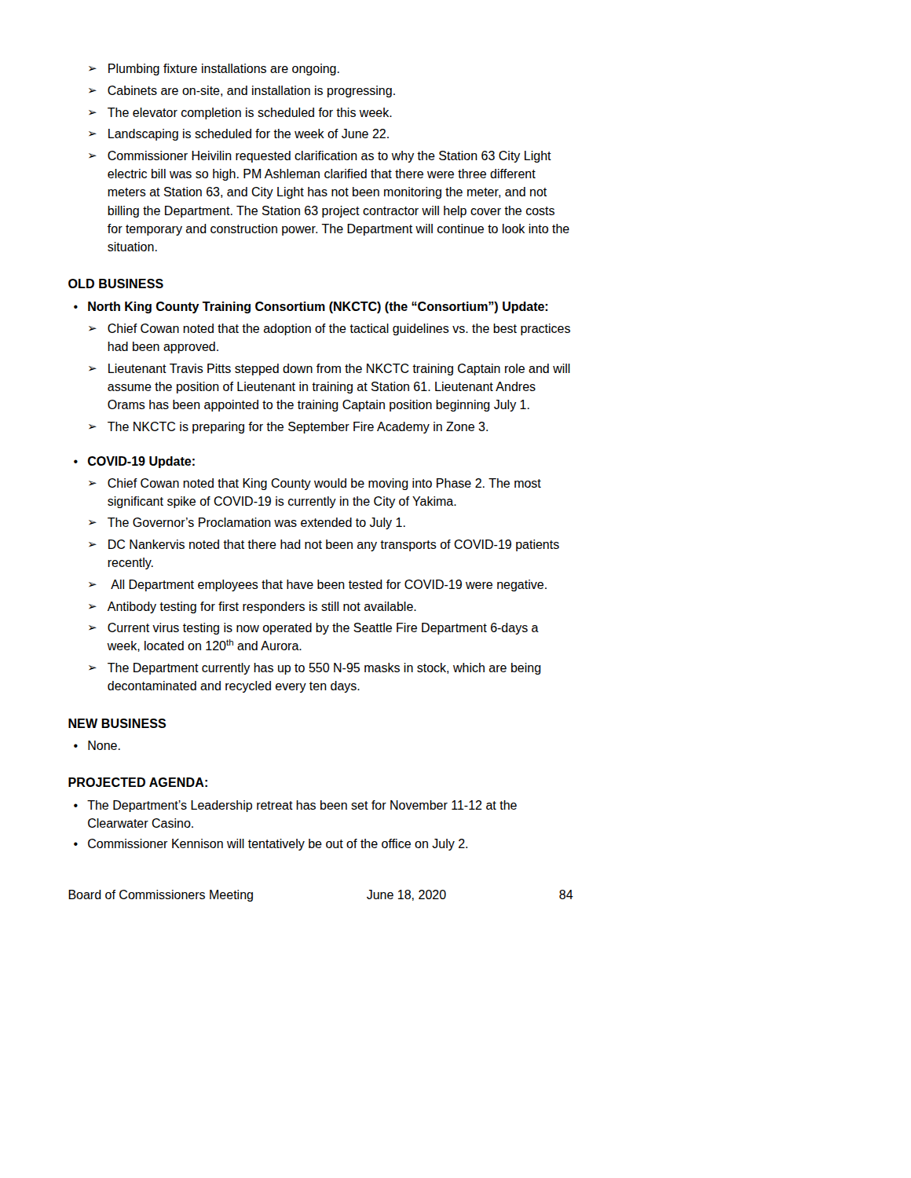Plumbing fixture installations are ongoing.
Cabinets are on-site, and installation is progressing.
The elevator completion is scheduled for this week.
Landscaping is scheduled for the week of June 22.
Commissioner Heivilin requested clarification as to why the Station 63 City Light electric bill was so high. PM Ashleman clarified that there were three different meters at Station 63, and City Light has not been monitoring the meter, and not billing the Department. The Station 63 project contractor will help cover the costs for temporary and construction power. The Department will continue to look into the situation.
OLD BUSINESS
North King County Training Consortium (NKCTC) (the “Consortium”) Update:
Chief Cowan noted that the adoption of the tactical guidelines vs. the best practices had been approved.
Lieutenant Travis Pitts stepped down from the NKCTC training Captain role and will assume the position of Lieutenant in training at Station 61. Lieutenant Andres Orams has been appointed to the training Captain position beginning July 1.
The NKCTC is preparing for the September Fire Academy in Zone 3.
COVID-19 Update:
Chief Cowan noted that King County would be moving into Phase 2. The most significant spike of COVID-19 is currently in the City of Yakima.
The Governor’s Proclamation was extended to July 1.
DC Nankervis noted that there had not been any transports of COVID-19 patients recently.
All Department employees that have been tested for COVID-19 were negative.
Antibody testing for first responders is still not available.
Current virus testing is now operated by the Seattle Fire Department 6-days a week, located on 120th and Aurora.
The Department currently has up to 550 N-95 masks in stock, which are being decontaminated and recycled every ten days.
NEW BUSINESS
None.
PROJECTED AGENDA:
The Department’s Leadership retreat has been set for November 11-12 at the Clearwater Casino.
Commissioner Kennison will tentatively be out of the office on July 2.
Board of Commissioners Meeting
June 18, 2020
84